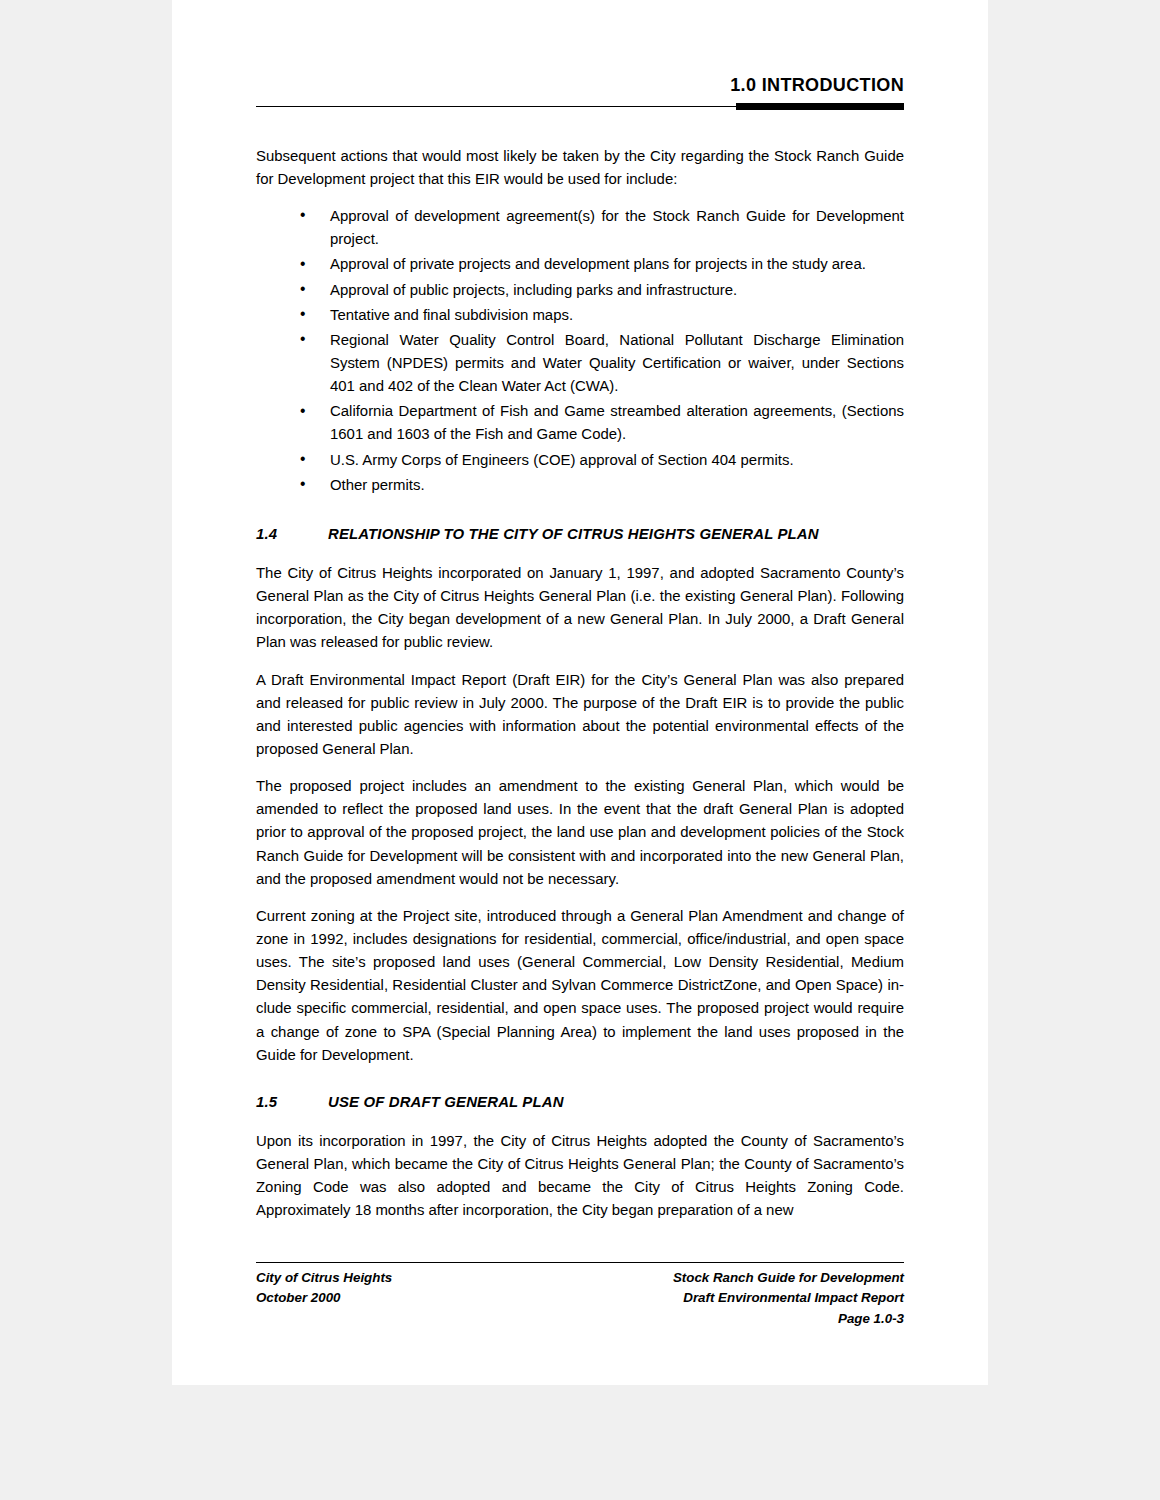1.0 INTRODUCTION
Subsequent actions that would most likely be taken by the City regarding the Stock Ranch Guide for Development project that this EIR would be used for include:
Approval of development agreement(s) for the Stock Ranch Guide for Development project.
Approval of private projects and development plans for projects in the study area.
Approval of public projects, including parks and infrastructure.
Tentative and final subdivision maps.
Regional Water Quality Control Board, National Pollutant Discharge Elimination System (NPDES) permits and Water Quality Certification or waiver, under Sections 401 and 402 of the Clean Water Act (CWA).
California Department of Fish and Game streambed alteration agreements, (Sections 1601 and 1603 of the Fish and Game Code).
U.S. Army Corps of Engineers (COE) approval of Section 404 permits.
Other permits.
1.4 RELATIONSHIP TO THE CITY OF CITRUS HEIGHTS GENERAL PLAN
The City of Citrus Heights incorporated on January 1, 1997, and adopted Sacramento County’s General Plan as the City of Citrus Heights General Plan (i.e. the existing General Plan). Following incorporation, the City began development of a new General Plan. In July 2000, a Draft General Plan was released for public review.
A Draft Environmental Impact Report (Draft EIR) for the City’s General Plan was also prepared and released for public review in July 2000. The purpose of the Draft EIR is to provide the public and interested public agencies with information about the potential environmental effects of the proposed General Plan.
The proposed project includes an amendment to the existing General Plan, which would be amended to reflect the proposed land uses. In the event that the draft General Plan is adopted prior to approval of the proposed project, the land use plan and development policies of the Stock Ranch Guide for Development will be consistent with and incorporated into the new General Plan, and the proposed amendment would not be necessary.
Current zoning at the Project site, introduced through a General Plan Amendment and change of zone in 1992, includes designations for residential, commercial, office/industrial, and open space uses. The site’s proposed land uses (General Commercial, Low Density Residential, Medium Density Residential, Residential Cluster and Sylvan Commerce DistrictZone, and Open Space) include specific commercial, residential, and open space uses. The proposed project would require a change of zone to SPA (Special Planning Area) to implement the land uses proposed in the Guide for Development.
1.5 USE OF DRAFT GENERAL PLAN
Upon its incorporation in 1997, the City of Citrus Heights adopted the County of Sacramento’s General Plan, which became the City of Citrus Heights General Plan; the County of Sacramento’s Zoning Code was also adopted and became the City of Citrus Heights Zoning Code. Approximately 18 months after incorporation, the City began preparation of a new
City of Citrus Heights
October 2000
Stock Ranch Guide for Development
Draft Environmental Impact Report
Page 1.0-3